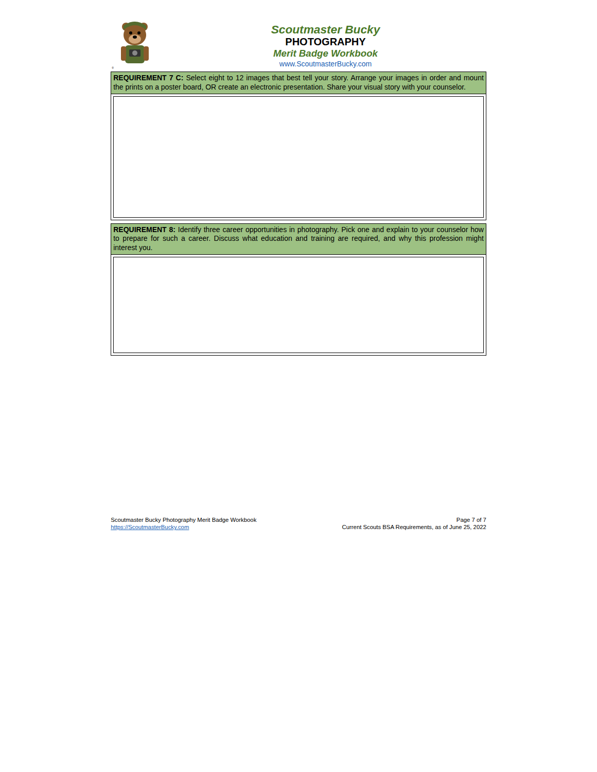®
Scoutmaster Bucky
PHOTOGRAPHY
Merit Badge Workbook
www.ScoutmasterBucky.com
REQUIREMENT 7 C: Select eight to 12 images that best tell your story. Arrange your images in order and mount the prints on a poster board, OR create an electronic presentation. Share your visual story with your counselor.
REQUIREMENT 8: Identify three career opportunities in photography. Pick one and explain to your counselor how to prepare for such a career. Discuss what education and training are required, and why this profession might interest you.
Scoutmaster Bucky Photography Merit Badge Workbook
Page 7 of 7
https://ScoutmasterBucky.com
Current Scouts BSA Requirements, as of June 25, 2022